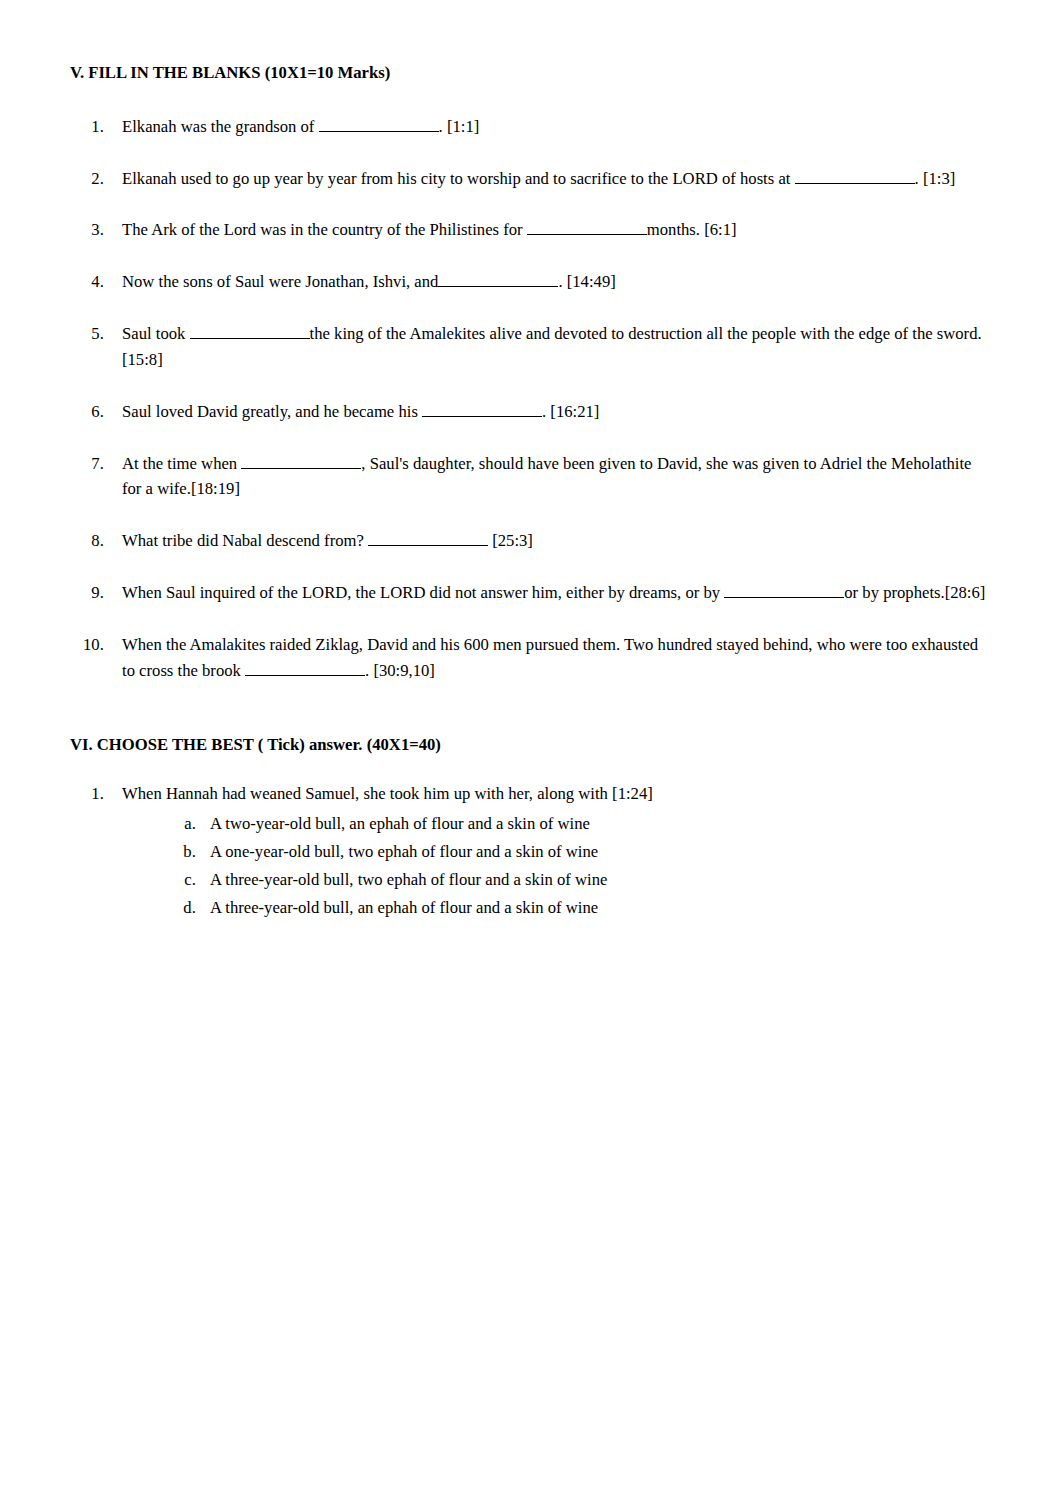V. FILL IN THE BLANKS (10X1=10 Marks)
Elkanah was the grandson of . [1:1]
Elkanah used to go up year by year from his city to worship and to sacrifice to the LORD of hosts at . [1:3]
The Ark of the Lord was in the country of the Philistines for months. [6:1]
Now the sons of Saul were Jonathan, Ishvi, and . [14:49]
Saul took the king of the Amalekites alive and devoted to destruction all the people with the edge of the sword.[15:8]
Saul loved David greatly, and he became his . [16:21]
At the time when , Saul's daughter, should have been given to David, she was given to Adriel the Meholathite for a wife.[18:19]
What tribe did Nabal descend from? [25:3]
When Saul inquired of the LORD, the LORD did not answer him, either by dreams, or by or by prophets.[28:6]
When the Amalakites raided Ziklag, David and his 600 men pursued them. Two hundred stayed behind, who were too exhausted to cross the brook . [30:9,10]
VI. CHOOSE THE BEST ( Tick) answer. (40X1=40)
When Hannah had weaned Samuel, she took him up with her, along with [1:24]
A two-year-old bull, an ephah of flour and a skin of wine
A one-year-old bull, two ephah of flour and a skin of wine
A three-year-old bull, two ephah of flour and a skin of wine
A three-year-old bull, an ephah of flour and a skin of wine